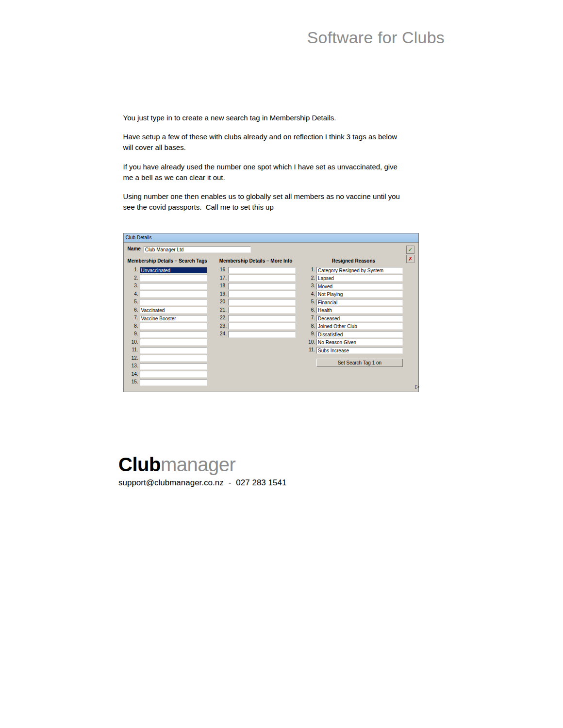Software for Clubs
You just type in to create a new search tag in Membership Details.
Have setup a few of these with clubs already and on reflection I think 3 tags as below will cover all bases.
If you have already used the number one spot which I have set as unvaccinated, give me a bell as we can clear it out.
Using number one then enables us to globally set all members as no vaccine until you see the covid passports. Call me to set this up
Club Details
✓
✗
Name
Club Manager Ltd
Membership Details – Search Tags
1.
Unvaccinated
2.
3.
4.
5.
6.
Vaccinated
7.
Vaccine Booster
8.
9.
10.
11.
12.
13.
14.
15.
Membership Details – More Info
16.
17.
18.
19.
20.
21.
22.
23.
24.
Resigned Reasons
1.
Category Resigned by System
2.
Lapsed
3.
Moved
4.
Not Playing
5.
Financial
6.
Health
7.
Deceased
8.
Joined Other Club
9.
Dissatisfied
10.
No Reason Given
11.
Subs Increase
Set Search Tag 1 on
▷
Club manager
support@clubmanager.co.nz-027 283 1541